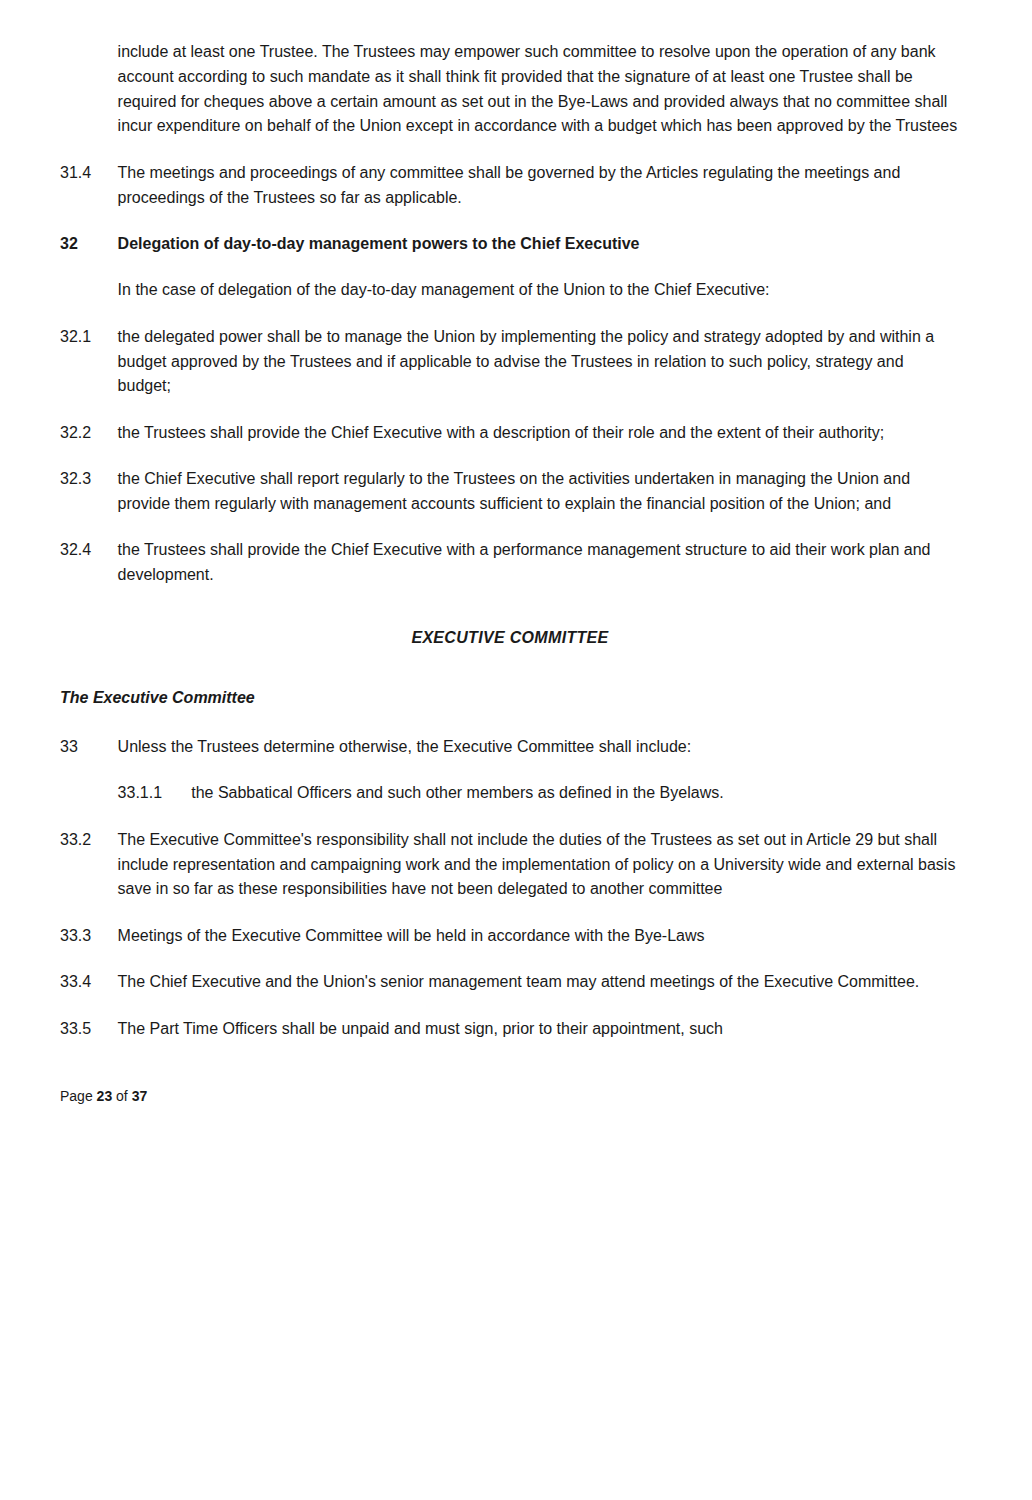include at least one Trustee. The Trustees may empower such committee to resolve upon the operation of any bank account according to such mandate as it shall think fit provided that the signature of at least one Trustee shall be required for cheques above a certain amount as set out in the Bye-Laws and provided always that no committee shall incur expenditure on behalf of the Union except in accordance with a budget which has been approved by the Trustees
31.4
The meetings and proceedings of any committee shall be governed by the Articles regulating the meetings and proceedings of the Trustees so far as applicable.
32
Delegation of day-to-day management powers to the Chief Executive
In the case of delegation of the day-to-day management of the Union to the Chief Executive:
32.1
the delegated power shall be to manage the Union by implementing the policy and strategy adopted by and within a budget approved by the Trustees and if applicable to advise the Trustees in relation to such policy, strategy and budget;
32.2
the Trustees shall provide the Chief Executive with a description of their role and the extent of their authority;
32.3
the Chief Executive shall report regularly to the Trustees on the activities undertaken in managing the Union and provide them regularly with management accounts sufficient to explain the financial position of the Union; and
32.4
the Trustees shall provide the Chief Executive with a performance management structure to aid their work plan and development.
EXECUTIVE COMMITTEE
The Executive Committee
33
Unless the Trustees determine otherwise, the Executive Committee shall include:
33.1.1
the Sabbatical Officers and such other members as defined in the Byelaws.
33.2
The Executive Committee's responsibility shall not include the duties of the Trustees as set out in Article 29 but shall include representation and campaigning work and the implementation of policy on a University wide and external basis save in so far as these responsibilities have not been delegated to another committee
33.3
Meetings of the Executive Committee will be held in accordance with the Bye-Laws
33.4
The Chief Executive and the Union's senior management team may attend meetings of the Executive Committee.
33.5
The Part Time Officers shall be unpaid and must sign, prior to their appointment, such
Page 23 of 37